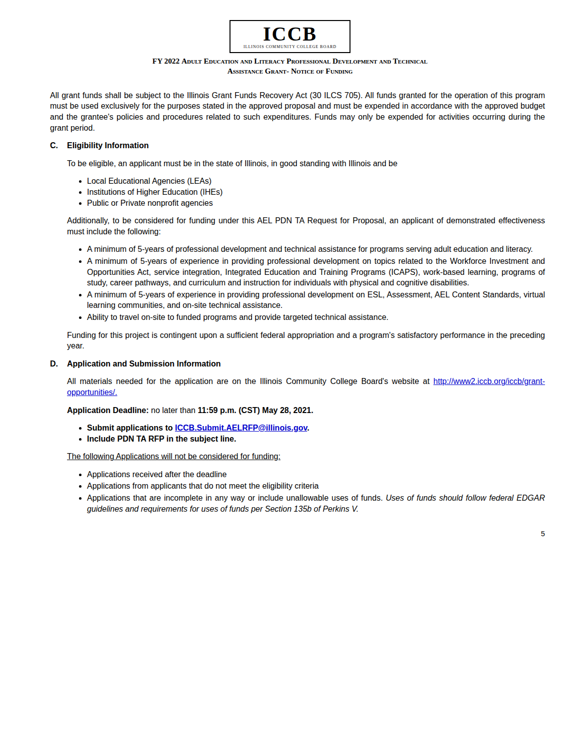ICCB ILLINOIS COMMUNITY COLLEGE BOARD
FY 2022 Adult Education and Literacy Professional Development and Technical Assistance Grant- Notice of Funding
All grant funds shall be subject to the Illinois Grant Funds Recovery Act (30 ILCS 705). All funds granted for the operation of this program must be used exclusively for the purposes stated in the approved proposal and must be expended in accordance with the approved budget and the grantee's policies and procedures related to such expenditures. Funds may only be expended for activities occurring during the grant period.
C. Eligibility Information
To be eligible, an applicant must be in the state of Illinois, in good standing with Illinois and be
Local Educational Agencies (LEAs)
Institutions of Higher Education (IHEs)
Public or Private nonprofit agencies
Additionally, to be considered for funding under this AEL PDN TA Request for Proposal, an applicant of demonstrated effectiveness must include the following:
A minimum of 5-years of professional development and technical assistance for programs serving adult education and literacy.
A minimum of 5-years of experience in providing professional development on topics related to the Workforce Investment and Opportunities Act, service integration, Integrated Education and Training Programs (ICAPS), work-based learning, programs of study, career pathways, and curriculum and instruction for individuals with physical and cognitive disabilities.
A minimum of 5-years of experience in providing professional development on ESL, Assessment, AEL Content Standards, virtual learning communities, and on-site technical assistance.
Ability to travel on-site to funded programs and provide targeted technical assistance.
Funding for this project is contingent upon a sufficient federal appropriation and a program's satisfactory performance in the preceding year.
D. Application and Submission Information
All materials needed for the application are on the Illinois Community College Board's website at http://www2.iccb.org/iccb/grant-opportunities/.
Application Deadline: no later than 11:59 p.m. (CST) May 28, 2021.
Submit applications to ICCB.Submit.AELRFP@illinois.gov.
Include PDN TA RFP in the subject line.
The following Applications will not be considered for funding:
Applications received after the deadline
Applications from applicants that do not meet the eligibility criteria
Applications that are incomplete in any way or include unallowable uses of funds. Uses of funds should follow federal EDGAR guidelines and requirements for uses of funds per Section 135b of Perkins V.
5